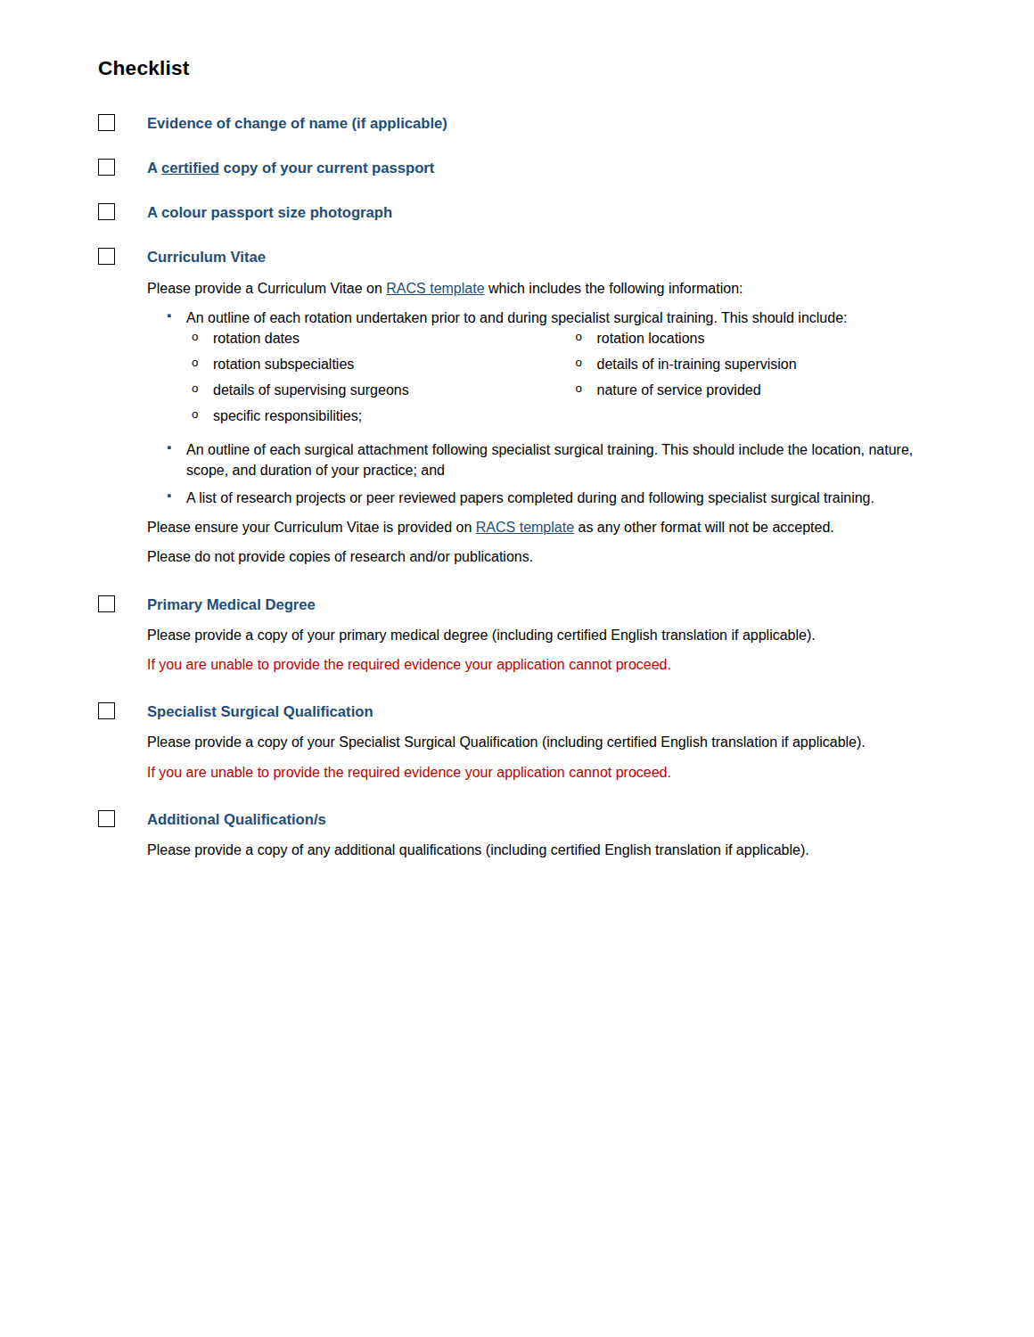Checklist
Evidence of change of name (if applicable)
A certified copy of your current passport
A colour passport size photograph
Curriculum Vitae
Please provide a Curriculum Vitae on RACS template which includes the following information:
An outline of each rotation undertaken prior to and during specialist surgical training. This should include:
rotation dates
rotation subspecialties
details of supervising surgeons
specific responsibilities;
rotation locations
details of in-training supervision
nature of service provided
An outline of each surgical attachment following specialist surgical training. This should include the location, nature, scope, and duration of your practice; and
A list of research projects or peer reviewed papers completed during and following specialist surgical training.
Please ensure your Curriculum Vitae is provided on RACS template as any other format will not be accepted.
Please do not provide copies of research and/or publications.
Primary Medical Degree
Please provide a copy of your primary medical degree (including certified English translation if applicable).
If you are unable to provide the required evidence your application cannot proceed.
Specialist Surgical Qualification
Please provide a copy of your Specialist Surgical Qualification (including certified English translation if applicable).
If you are unable to provide the required evidence your application cannot proceed.
Additional Qualification/s
Please provide a copy of any additional qualifications (including certified English translation if applicable).